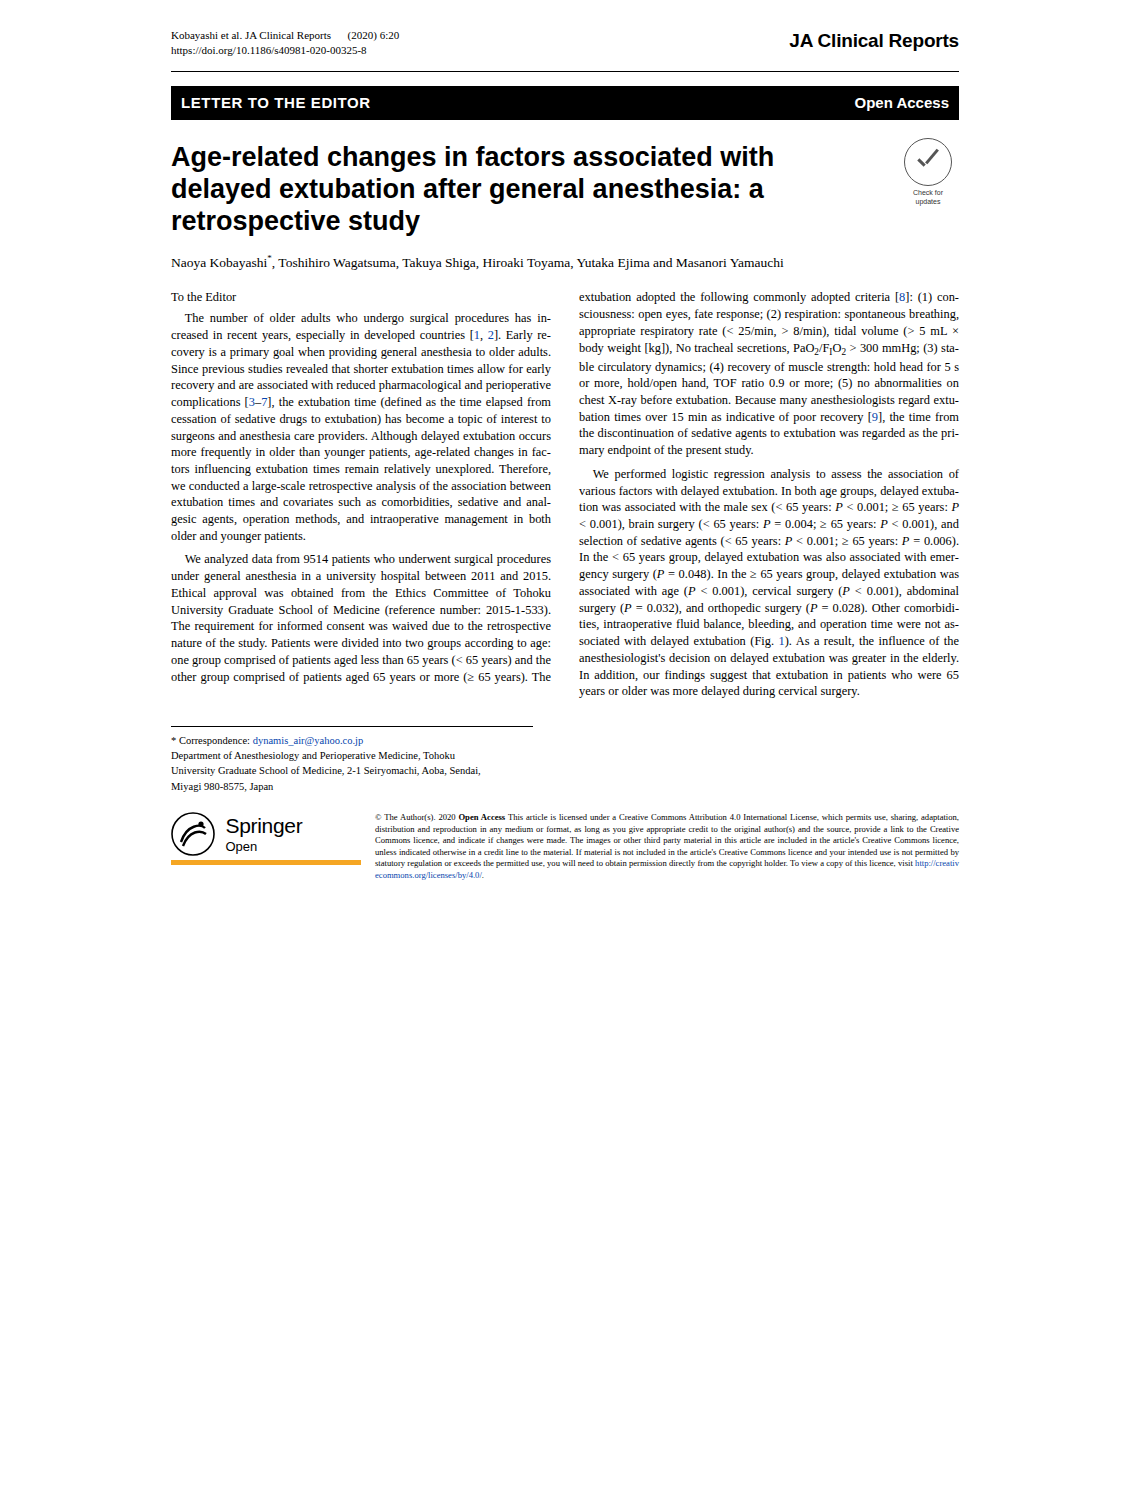Kobayashi et al. JA Clinical Reports (2020) 6:20
https://doi.org/10.1186/s40981-020-00325-8
JA Clinical Reports
LETTER TO THE EDITOR
Open Access
Check for
updates
Age-related changes in factors associated with delayed extubation after general anesthesia: a retrospective study
Naoya Kobayashi*, Toshihiro Wagatsuma, Takuya Shiga, Hiroaki Toyama, Yutaka Ejima and Masanori Yamauchi
To the Editor
The number of older adults who undergo surgical procedures has increased in recent years, especially in developed countries [1, 2]. Early recovery is a primary goal when providing general anesthesia to older adults. Since previous studies revealed that shorter extubation times allow for early recovery and are associated with reduced pharmacological and perioperative complications [3–7], the extubation time (defined as the time elapsed from cessation of sedative drugs to extubation) has become a topic of interest to surgeons and anesthesia care providers. Although delayed extubation occurs more frequently in older than younger patients, age-related changes in factors influencing extubation times remain relatively unexplored. Therefore, we conducted a large-scale retrospective analysis of the association between extubation times and covariates such as comorbidities, sedative and analgesic agents, operation methods, and intraoperative management in both older and younger patients.
We analyzed data from 9514 patients who underwent surgical procedures under general anesthesia in a university hospital between 2011 and 2015. Ethical approval was obtained from the Ethics Committee of Tohoku University Graduate School of Medicine (reference number: 2015-1-533). The requirement for informed consent was waived due to the retrospective nature of the study. Patients were divided into two groups according to age: one group comprised of patients aged less than 65 years (< 65 years) and the other group comprised of patients aged 65 years or more (≥ 65 years). The extubation adopted the following commonly adopted criteria [8]: (1) consciousness: open eyes, fate response; (2) respiration: spontaneous breathing, appropriate respiratory rate (< 25/min, > 8/min), tidal volume (> 5 mL × body weight [kg]), No tracheal secretions, PaO2/FIO2 > 300 mmHg; (3) stable circulatory dynamics; (4) recovery of muscle strength: hold head for 5 s or more, hold/open hand, TOF ratio 0.9 or more; (5) no abnormalities on chest X-ray before extubation. Because many anesthesiologists regard extubation times over 15 min as indicative of poor recovery [9], the time from the discontinuation of sedative agents to extubation was regarded as the primary endpoint of the present study.
We performed logistic regression analysis to assess the association of various factors with delayed extubation. In both age groups, delayed extubation was associated with the male sex (< 65 years: P < 0.001; ≥ 65 years: P < 0.001), brain surgery (< 65 years: P = 0.004; ≥ 65 years: P < 0.001), and selection of sedative agents (< 65 years: P < 0.001; ≥ 65 years: P = 0.006). In the < 65 years group, delayed extubation was also associated with emergency surgery (P = 0.048). In the ≥ 65 years group, delayed extubation was associated with age (P < 0.001), cervical surgery (P < 0.001), abdominal surgery (P = 0.032), and orthopedic surgery (P = 0.028). Other comorbidities, intraoperative fluid balance, bleeding, and operation time were not associated with delayed extubation (Fig. 1). As a result, the influence of the anesthesiologist's decision on delayed extubation was greater in the elderly. In addition, our findings suggest that extubation in patients who were 65 years or older was more delayed during cervical surgery.
* Correspondence: dynamis_air@yahoo.co.jp
Department of Anesthesiology and Perioperative Medicine, Tohoku
University Graduate School of Medicine, 2-1 Seiryomachi, Aoba, Sendai,
Miyagi 980-8575, Japan
SpringerOpen
© The Author(s). 2020 Open Access This article is licensed under a Creative Commons Attribution 4.0 International License, which permits use, sharing, adaptation, distribution and reproduction in any medium or format, as long as you give appropriate credit to the original author(s) and the source, provide a link to the Creative Commons licence, and indicate if changes were made. The images or other third party material in this article are included in the article's Creative Commons licence, unless indicated otherwise in a credit line to the material. If material is not included in the article's Creative Commons licence and your intended use is not permitted by statutory regulation or exceeds the permitted use, you will need to obtain permission directly from the copyright holder. To view a copy of this licence, visit http://creativecommons.org/licenses/by/4.0/.